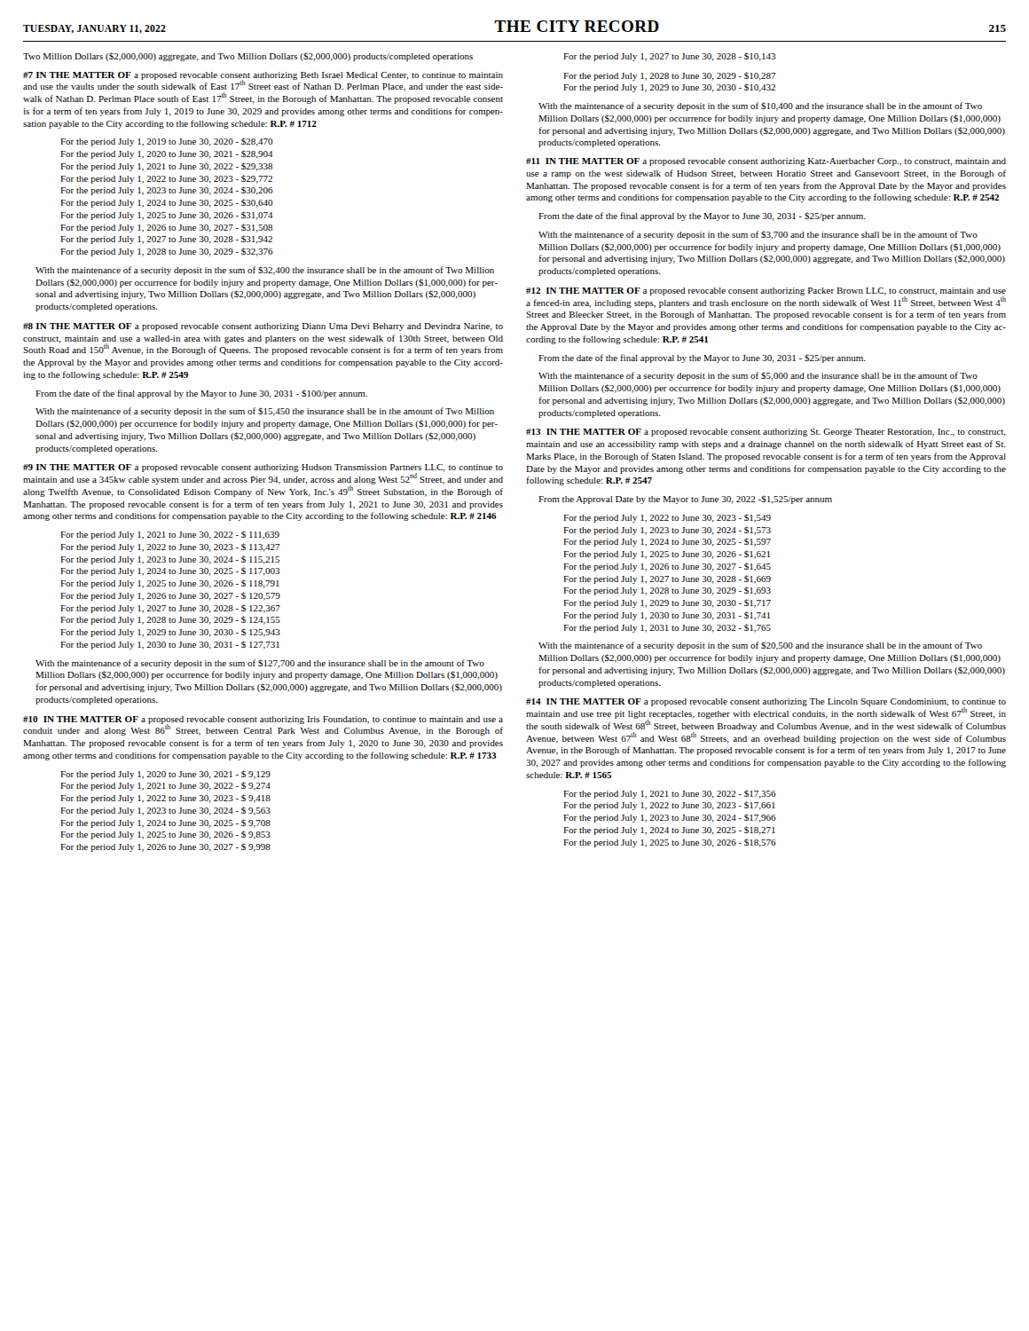TUESDAY, JANUARY 11, 2022
THE CITY RECORD
215
Two Million Dollars ($2,000,000) aggregate, and Two Million Dollars ($2,000,000) products/completed operations
#7 IN THE MATTER OF a proposed revocable consent authorizing Beth Israel Medical Center, to continue to maintain and use the vaults under the south sidewalk of East 17th Street east of Nathan D. Perlman Place, and under the east sidewalk of Nathan D. Perlman Place south of East 17th Street, in the Borough of Manhattan. The proposed revocable consent is for a term of ten years from July 1, 2019 to June 30, 2029 and provides among other terms and conditions for compensation payable to the City according to the following schedule: R.P. # 1712
For the period July 1, 2019 to June 30, 2020 - $28,470
For the period July 1, 2020 to June 30, 2021 - $28,904
For the period July 1, 2021 to June 30, 2022 - $29,338
For the period July 1, 2022 to June 30, 2023 - $29,772
For the period July 1, 2023 to June 30, 2024 - $30,206
For the period July 1, 2024 to June 30, 2025 - $30,640
For the period July 1, 2025 to June 30, 2026 - $31,074
For the period July 1, 2026 to June 30, 2027 - $31,508
For the period July 1, 2027 to June 30, 2028 - $31,942
For the period July 1, 2028 to June 30, 2029 - $32,376
With the maintenance of a security deposit in the sum of $32,400 the insurance shall be in the amount of Two Million Dollars ($2,000,000) per occurrence for bodily injury and property damage, One Million Dollars ($1,000,000) for personal and advertising injury, Two Million Dollars ($2,000,000) aggregate, and Two Million Dollars ($2,000,000) products/completed operations.
#8 IN THE MATTER OF a proposed revocable consent authorizing Diann Uma Devi Beharry and Devindra Narine, to construct, maintain and use a walled-in area with gates and planters on the west sidewalk of 130th Street, between Old South Road and 150th Avenue, in the Borough of Queens. The proposed revocable consent is for a term of ten years from the Approval by the Mayor and provides among other terms and conditions for compensation payable to the City according to the following schedule: R.P. # 2549
From the date of the final approval by the Mayor to June 30, 2031 - $100/per annum.
With the maintenance of a security deposit in the sum of $15,450 the insurance shall be in the amount of Two Million Dollars ($2,000,000) per occurrence for bodily injury and property damage, One Million Dollars ($1,000,000) for personal and advertising injury, Two Million Dollars ($2,000,000) aggregate, and Two Million Dollars ($2,000,000) products/completed operations.
#9 IN THE MATTER OF a proposed revocable consent authorizing Hudson Transmission Partners LLC, to continue to maintain and use a 345kw cable system under and across Pier 94, under, across and along West 52nd Street, and under and along Twelfth Avenue, to Consolidated Edison Company of New York, Inc.'s 49th Street Substation, in the Borough of Manhattan. The proposed revocable consent is for a term of ten years from July 1, 2021 to June 30, 2031 and provides among other terms and conditions for compensation payable to the City according to the following schedule: R.P. # 2146
For the period July 1, 2021 to June 30, 2022 - $ 111,639
For the period July 1, 2022 to June 30, 2023 - $ 113,427
For the period July 1, 2023 to June 30, 2024 - $ 115,215
For the period July 1, 2024 to June 30, 2025 - $ 117,003
For the period July 1, 2025 to June 30, 2026 - $ 118,791
For the period July 1, 2026 to June 30, 2027 - $ 120,579
For the period July 1, 2027 to June 30, 2028 - $ 122,367
For the period July 1, 2028 to June 30, 2029 - $ 124,155
For the period July 1, 2029 to June 30, 2030 - $ 125,943
For the period July 1, 2030 to June 30, 2031 - $ 127,731
With the maintenance of a security deposit in the sum of $127,700 and the insurance shall be in the amount of Two Million Dollars ($2,000,000) per occurrence for bodily injury and property damage, One Million Dollars ($1,000,000) for personal and advertising injury, Two Million Dollars ($2,000,000) aggregate, and Two Million Dollars ($2,000,000) products/completed operations.
#10 IN THE MATTER OF a proposed revocable consent authorizing Iris Foundation, to continue to maintain and use a conduit under and along West 86th Street, between Central Park West and Columbus Avenue, in the Borough of Manhattan. The proposed revocable consent is for a term of ten years from July 1, 2020 to June 30, 2030 and provides among other terms and conditions for compensation payable to the City according to the following schedule: R.P. # 1733
For the period July 1, 2020 to June 30, 2021 - $ 9,129
For the period July 1, 2021 to June 30, 2022 - $ 9,274
For the period July 1, 2022 to June 30, 2023 - $ 9,418
For the period July 1, 2023 to June 30, 2024 - $ 9,563
For the period July 1, 2024 to June 30, 2025 - $ 9,708
For the period July 1, 2025 to June 30, 2026 - $ 9,853
For the period July 1, 2026 to June 30, 2027 - $ 9,998
For the period July 1, 2027 to June 30, 2028 - $10,143
For the period July 1, 2028 to June 30, 2029 - $10,287
For the period July 1, 2029 to June 30, 2030 - $10,432
With the maintenance of a security deposit in the sum of $10,400 and the insurance shall be in the amount of Two Million Dollars ($2,000,000) per occurrence for bodily injury and property damage, One Million Dollars ($1,000,000) for personal and advertising injury, Two Million Dollars ($2,000,000) aggregate, and Two Million Dollars ($2,000,000) products/completed operations.
#11 IN THE MATTER OF a proposed revocable consent authorizing Katz-Auerbacher Corp., to construct, maintain and use a ramp on the west sidewalk of Hudson Street, between Horatio Street and Gansevoort Street, in the Borough of Manhattan. The proposed revocable consent is for a term of ten years from the Approval Date by the Mayor and provides among other terms and conditions for compensation payable to the City according to the following schedule: R.P. # 2542
From the date of the final approval by the Mayor to June 30, 2031 - $25/per annum.
With the maintenance of a security deposit in the sum of $3,700 and the insurance shall be in the amount of Two Million Dollars ($2,000,000) per occurrence for bodily injury and property damage, One Million Dollars ($1,000,000) for personal and advertising injury, Two Million Dollars ($2,000,000) aggregate, and Two Million Dollars ($2,000,000) products/completed operations.
#12 IN THE MATTER OF a proposed revocable consent authorizing Packer Brown LLC, to construct, maintain and use a fenced-in area, including steps, planters and trash enclosure on the north sidewalk of West 11th Street, between West 4th Street and Bleecker Street, in the Borough of Manhattan. The proposed revocable consent is for a term of ten years from the Approval Date by the Mayor and provides among other terms and conditions for compensation payable to the City according to the following schedule: R.P. # 2541
From the date of the final approval by the Mayor to June 30, 2031 - $25/per annum.
With the maintenance of a security deposit in the sum of $5,000 and the insurance shall be in the amount of Two Million Dollars ($2,000,000) per occurrence for bodily injury and property damage, One Million Dollars ($1,000,000) for personal and advertising injury, Two Million Dollars ($2,000,000) aggregate, and Two Million Dollars ($2,000,000) products/completed operations.
#13 IN THE MATTER OF a proposed revocable consent authorizing St. George Theater Restoration, Inc., to construct, maintain and use an accessibility ramp with steps and a drainage channel on the north sidewalk of Hyatt Street east of St. Marks Place, in the Borough of Staten Island. The proposed revocable consent is for a term of ten years from the Approval Date by the Mayor and provides among other terms and conditions for compensation payable to the City according to the following schedule: R.P. # 2547
From the Approval Date by the Mayor to June 30, 2022 -$1,525/per annum
For the period July 1, 2022 to June 30, 2023 - $1,549
For the period July 1, 2023 to June 30, 2024 - $1,573
For the period July 1, 2024 to June 30, 2025 - $1,597
For the period July 1, 2025 to June 30, 2026 - $1,621
For the period July 1, 2026 to June 30, 2027 - $1,645
For the period July 1, 2027 to June 30, 2028 - $1,669
For the period July 1, 2028 to June 30, 2029 - $1,693
For the period July 1, 2029 to June 30, 2030 - $1,717
For the period July 1, 2030 to June 30, 2031 - $1,741
For the period July 1, 2031 to June 30, 2032 - $1,765
With the maintenance of a security deposit in the sum of $20,500 and the insurance shall be in the amount of Two Million Dollars ($2,000,000) per occurrence for bodily injury and property damage, One Million Dollars ($1,000,000) for personal and advertising injury, Two Million Dollars ($2,000,000) aggregate, and Two Million Dollars ($2,000,000) products/completed operations.
#14 IN THE MATTER OF a proposed revocable consent authorizing The Lincoln Square Condominium, to continue to maintain and use tree pit light receptacles, together with electrical conduits, in the north sidewalk of West 67th Street, in the south sidewalk of West 68th Street, between Broadway and Columbus Avenue, and in the west sidewalk of Columbus Avenue, between West 67th and West 68th Streets, and an overhead building projection on the west side of Columbus Avenue, in the Borough of Manhattan. The proposed revocable consent is for a term of ten years from July 1, 2017 to June 30, 2027 and provides among other terms and conditions for compensation payable to the City according to the following schedule: R.P. # 1565
For the period July 1, 2021 to June 30, 2022 - $17,356
For the period July 1, 2022 to June 30, 2023 - $17,661
For the period July 1, 2023 to June 30, 2024 - $17,966
For the period July 1, 2024 to June 30, 2025 - $18,271
For the period July 1, 2025 to June 30, 2026 - $18,576